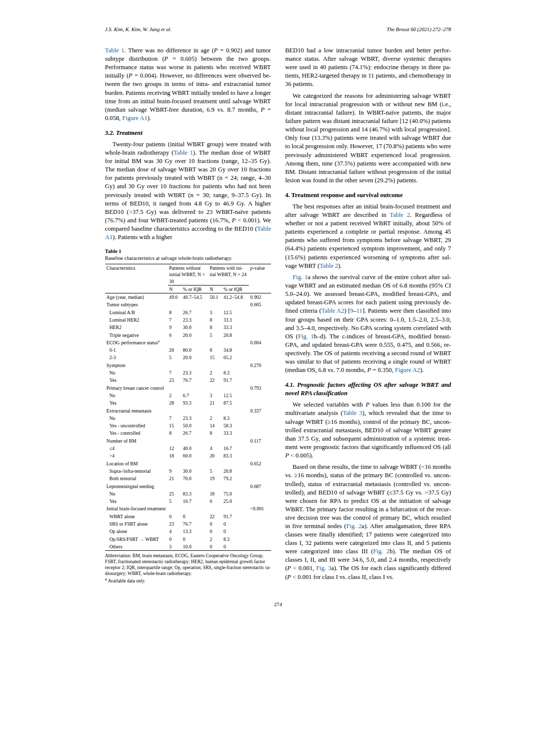J.S. Kim, K. Kim, W. Jung et al.
The Breast 60 (2021) 272–278
Table 1. There was no difference in age (P = 0.902) and tumor subtype distribution (P = 0.605) between the two groups. Performance status was worse in patients who received WBRT initially (P = 0.004). However, no differences were observed between the two groups in terms of intra- and extracranial tumor burden. Patients receiving WBRT initially tended to have a longer time from an initial brain-focused treatment until salvage WBRT (median salvage WBRT-free duration, 6.9 vs. 8.7 months, P = 0.058, Figure A1).
3.2. Treatment
Twenty-four patients (initial WBRT group) were treated with whole-brain radiotherapy (Table 1). The median dose of WBRT for initial BM was 30 Gy over 10 fractions (range, 12–35 Gy). The median dose of salvage WBRT was 20 Gy over 10 fractions for patients previously treated with WBRT (n = 24; range, 4–30 Gy) and 30 Gy over 10 fractions for patients who had not been previously treated with WBRT (n = 30; range, 9–37.5 Gy). In terms of BED10, it ranged from 4.8 Gy to 46.9 Gy. A higher BED10 (>37.5 Gy) was delivered to 23 WBRT-naïve patients (76.7%) and four WBRT-treated patients (16.7%, P < 0.001). We compared baseline characteristics according to the BED10 (Table A1). Patients with a higher
Table 1
Baseline characteristics at salvage whole-brain radiotherapy.
| Characteristics | Patients without initial WBRT, N = 30 | Patients with initial WBRT, N = 24 | p -value |
| --- | --- | --- | --- |
| N | % or IQR | N | % or IQR |
| Age (year, median) | 49.6 | 40.7–54.5 | 50.1 | 41.2–54.8 | 0.902 |
| Tumor subtypes | | | | | 0.605 |
| Luminal A/B | 8 | 26.7 | 3 | 12.5 | |
| Luminal HER2 | 7 | 23.3 | 8 | 33.3 | |
| HER2 | 9 | 30.0 | 8 | 33.3 | |
| Triple negative | 6 | 20.0 | 5 | 20.8 | |
| ECOG performance status a | | | | | 0.004 |
| 0-1 | 20 | 80.0 | 8 | 34.8 | |
| 2-3 | 5 | 20.0 | 15 | 65.2 | |
| Symptom | | | | | 0.270 |
| No | 7 | 23.3 | 2 | 8.3 | |
| Yes | 23 | 76.7 | 22 | 91.7 | |
| Primary breast cancer control | | | | | 0.793 |
| No | 2 | 6.7 | 3 | 12.5 | |
| Yes | 28 | 93.3 | 21 | 87.5 | |
| Extracranial metastasis | | | | | 0.337 |
| No | 7 | 23.3 | 2 | 8.3 | |
| Yes - uncontrolled | 15 | 50.0 | 14 | 58.3 | |
| Yes - controlled | 8 | 26.7 | 8 | 33.3 | |
| Number of BM | | | | | 0.117 |
| ≤4 | 12 | 40.0 | 4 | 16.7 | |
| >4 | 18 | 60.0 | 20 | 83.3 | |
| Location of BM | | | | | 0.652 |
| Supra-/infra-tentorial | 9 | 30.0 | 5 | 20.8 | |
| Both tentorial | 21 | 70.0 | 19 | 79.2 | |
| Leptomeningeal seeding | | | | | 0.687 |
| No | 25 | 83.3 | 18 | 75.0 | |
| Yes | 5 | 16.7 | 6 | 25.0 | |
| Initial brain-focused treatment | | | | | <0.001 |
| WBRT alone | 0 | 0 | 22 | 91.7 | |
| SRS or FSRT alone | 23 | 76.7 | 0 | 0 | |
| Op alone | 4 | 13.3 | 0 | 0 | |
| Op/SRS/FSRT → WBRT | 0 | 0 | 2 | 8.3 | |
| Others | 3 | 10.0 | 0 | 0 | |
Abbreviation: BM, brain metastasis; ECOG, Eastern Cooperative Oncology Group; FSRT, fractionated stereotactic radiotherapy; HER2, human epidermal growth factor receptor 2; IQR, interquartile range; Op, operation; SRS, single-fraction stereotactic radiosurgery; WBRT, whole-brain radiotherapy.
a Available data only.
BED10 had a low intracranial tumor burden and better performance status. After salvage WBRT, diverse systemic therapies were used in 40 patients (74.1%): endocrine therapy in three patients, HER2-targeted therapy in 11 patients, and chemotherapy in 36 patients.
We categorized the reasons for administering salvage WBRT for local intracranial progression with or without new BM (i.e., distant intracranial failure). In WBRT-naïve patients, the major failure pattern was distant intracranial failure [12 (40.0%) patients without local progression and 14 (46.7%) with local progression]. Only four (13.3%) patients were treated with salvage WBRT due to local progression only. However, 17 (70.8%) patients who were previously administered WBRT experienced local progression. Among them, nine (37.5%) patients were accompanied with new BM. Distant intracranial failure without progression of the initial lesion was found in the other seven (29.2%) patients.
4. Treatment response and survival outcome
The best responses after an initial brain-focused treatment and after salvage WBRT are described in Table 2. Regardless of whether or not a patient received WBRT initially, about 50% of patients experienced a complete or partial response. Among 45 patients who suffered from symptoms before salvage WBRT, 29 (64.4%) patients experienced symptom improvement, and only 7 (15.6%) patients experienced worsening of symptoms after salvage WBRT (Table 2).
Fig. 1a shows the survival curve of the entire cohort after salvage WBRT and an estimated median OS of 6.8 months (95% CI 5.0–24.0). We assessed breast-GPA, modified breast-GPA, and updated breast-GPA scores for each patient using previously defined criteria (Table A2) [9–11]. Patients were then classified into four groups based on their GPA scores: 0–1.0, 1.5–2.0, 2.5–3.0, and 3.5–4.0, respectively. No GPA scoring system correlated with OS (Fig. 1b–d). The c-indices of breast-GPA, modified breast-GPA, and updated breast-GPA were 0.555, 0.475, and 0.566, respectively. The OS of patients receiving a second round of WBRT was similar to that of patients receiving a single round of WBRT (median OS, 6.8 vs. 7.0 months, P = 0.350, Figure A2).
4.1. Prognostic factors affecting OS after salvage WBRT and novel RPA classification
We selected variables with P values less than 0.100 for the multivariate analysis (Table 3), which revealed that the time to salvage WBRT (≥16 months), control of the primary BC, uncontrolled extracranial metastasis, BED10 of salvage WBRT greater than 37.5 Gy, and subsequent administration of a systemic treatment were prognostic factors that significantly influenced OS (all P < 0.005).
Based on these results, the time to salvage WBRT (<16 months vs. ≥16 months), status of the primary BC (controlled vs. uncontrolled), status of extracranial metastasis (controlled vs. uncontrolled), and BED10 of salvage WBRT (≤37.5 Gy vs. >37.5 Gy) were chosen for RPA to predict OS at the initiation of salvage WBRT. The primary factor resulting in a bifurcation of the recursive decision tree was the control of primary BC, which resulted in five terminal nodes (Fig. 2a). After amalgamation, three RPA classes were finally identified; 17 patients were categorized into class I, 32 patients were categorized into class II, and 5 patients were categorized into class III (Fig. 2b). The median OS of classes I, II, and III were 34.6, 5.0, and 2.4 months, respectively (P < 0.001, Fig. 3a). The OS for each class significantly differed (P < 0.001 for class I vs. class II, class I vs.
274